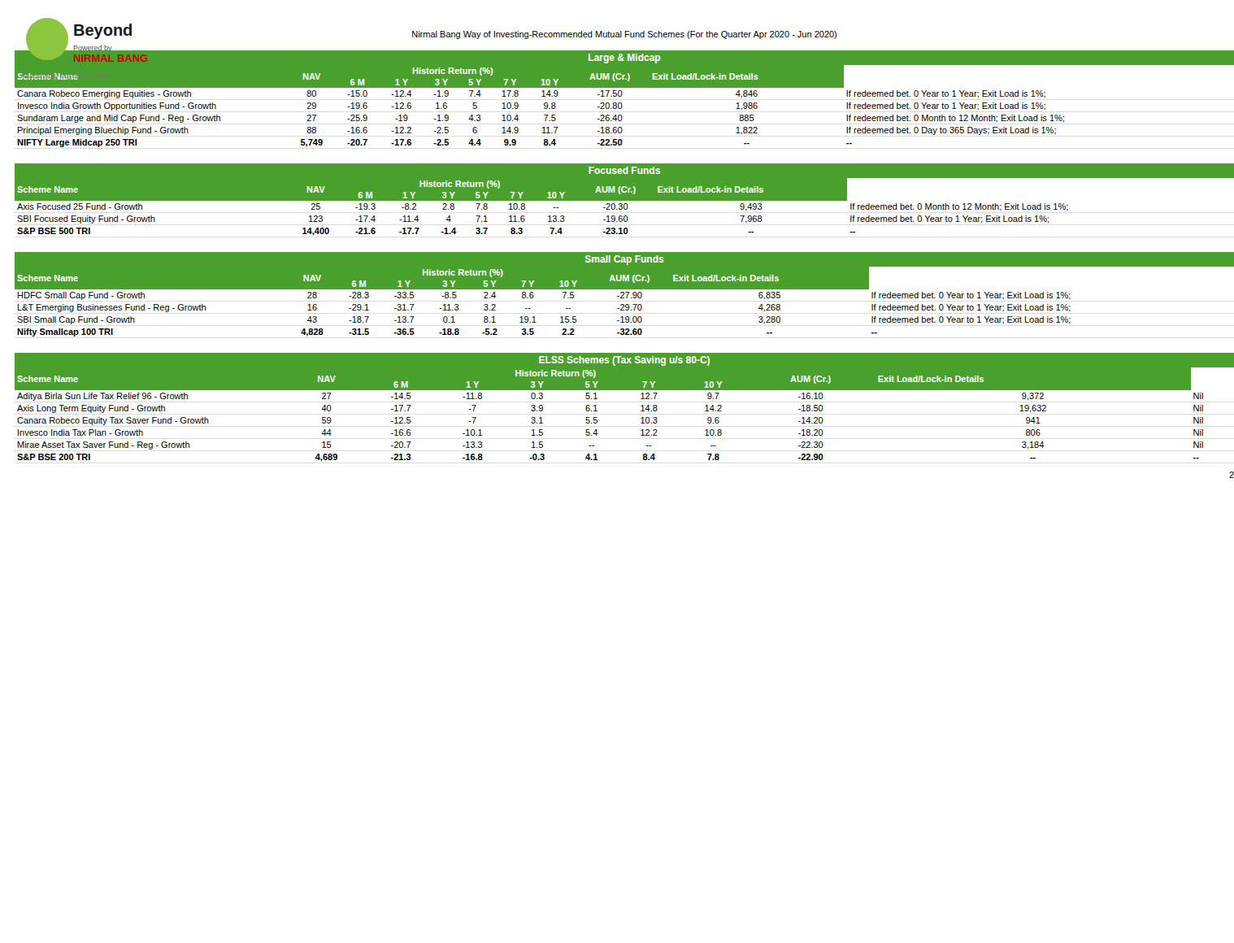Beyond Powered by NIRMAL BANG a relationship beyond broking
Nirmal Bang Way of Investing-Recommended Mutual Fund Schemes (For the Quarter Apr 2020 - Jun 2020)
Large & Midcap
| Scheme Name | NAV | Historic Return (%) | AUM (Cr.) | Exit Load/Lock-in Details |
| --- | --- | --- | --- | --- |
| 6 M | 1 Y | 3 Y | 5 Y | 7 Y | 10 Y |
| Canara Robeco Emerging Equities - Growth | 80 | -15.0 | -12.4 | -1.9 | 7.4 | 17.8 | 14.9 | -17.50 | 4,846 | If redeemed bet. 0 Year to 1 Year; Exit Load is 1%; |
| Invesco India Growth Opportunities Fund - Growth | 29 | -19.6 | -12.6 | 1.6 | 5 | 10.9 | 9.8 | -20.80 | 1,986 | If redeemed bet. 0 Year to 1 Year; Exit Load is 1%; |
| Sundaram Large and Mid Cap Fund - Reg - Growth | 27 | -25.9 | -19 | -1.9 | 4.3 | 10.4 | 7.5 | -26.40 | 885 | If redeemed bet. 0 Month to 12 Month; Exit Load is 1%; |
| Principal Emerging Bluechip Fund - Growth | 88 | -16.6 | -12.2 | -2.5 | 6 | 14.9 | 11.7 | -18.60 | 1,822 | If redeemed bet. 0 Day to 365 Days; Exit Load is 1%; |
| NIFTY Large Midcap 250 TRI | 5,749 | -20.7 | -17.6 | -2.5 | 4.4 | 9.9 | 8.4 | -22.50 | -- | -- |
Focused Funds
| Scheme Name | NAV | Historic Return (%) | AUM (Cr.) | Exit Load/Lock-in Details |
| --- | --- | --- | --- | --- |
| 6 M | 1 Y | 3 Y | 5 Y | 7 Y | 10 Y |
| Axis Focused 25 Fund - Growth | 25 | -19.3 | -8.2 | 2.8 | 7.8 | 10.8 | -- | -20.30 | 9,493 | If redeemed bet. 0 Month to 12 Month; Exit Load is 1%; |
| SBI Focused Equity Fund - Growth | 123 | -17.4 | -11.4 | 4 | 7.1 | 11.6 | 13.3 | -19.60 | 7,968 | If redeemed bet. 0 Year to 1 Year; Exit Load is 1%; |
| S&P BSE 500 TRI | 14,400 | -21.6 | -17.7 | -1.4 | 3.7 | 8.3 | 7.4 | -23.10 | -- | -- |
Small Cap Funds
| Scheme Name | NAV | Historic Return (%) | AUM (Cr.) | Exit Load/Lock-in Details |
| --- | --- | --- | --- | --- |
| 6 M | 1 Y | 3 Y | 5 Y | 7 Y | 10 Y |
| HDFC Small Cap Fund - Growth | 28 | -28.3 | -33.5 | -8.5 | 2.4 | 8.6 | 7.5 | -27.90 | 6,835 | If redeemed bet. 0 Year to 1 Year; Exit Load is 1%; |
| L&T Emerging Businesses Fund - Reg - Growth | 16 | -29.1 | -31.7 | -11.3 | 3.2 | -- | -- | -29.70 | 4,268 | If redeemed bet. 0 Year to 1 Year; Exit Load is 1%; |
| SBI Small Cap Fund - Growth | 43 | -18.7 | -13.7 | 0.1 | 8.1 | 19.1 | 15.5 | -19.00 | 3,280 | If redeemed bet. 0 Year to 1 Year; Exit Load is 1%; |
| Nifty Smallcap 100 TRI | 4,828 | -31.5 | -36.5 | -18.8 | -5.2 | 3.5 | 2.2 | -32.60 | -- | -- |
ELSS Schemes (Tax Saving u/s 80-C)
| Scheme Name | NAV | Historic Return (%) | AUM (Cr.) | Exit Load/Lock-in Details |
| --- | --- | --- | --- | --- |
| 6 M | 1 Y | 3 Y | 5 Y | 7 Y | 10 Y |
| Aditya Birla Sun Life Tax Relief 96 - Growth | 27 | -14.5 | -11.8 | 0.3 | 5.1 | 12.7 | 9.7 | -16.10 | 9,372 | Nil |
| Axis Long Term Equity Fund - Growth | 40 | -17.7 | -7 | 3.9 | 6.1 | 14.8 | 14.2 | -18.50 | 19,632 | Nil |
| Canara Robeco Equity Tax Saver Fund - Growth | 59 | -12.5 | -7 | 3.1 | 5.5 | 10.3 | 9.6 | -14.20 | 941 | Nil |
| Invesco India Tax Plan - Growth | 44 | -16.6 | -10.1 | 1.5 | 5.4 | 12.2 | 10.8 | -18.20 | 806 | Nil |
| Mirae Asset Tax Saver Fund - Reg - Growth | 15 | -20.7 | -13.3 | 1.5 | -- | -- | -- | -22.30 | 3,184 | Nil |
| S&P BSE 200 TRI | 4,689 | -21.3 | -16.8 | -0.3 | 4.1 | 8.4 | 7.8 | -22.90 | -- | -- |
2